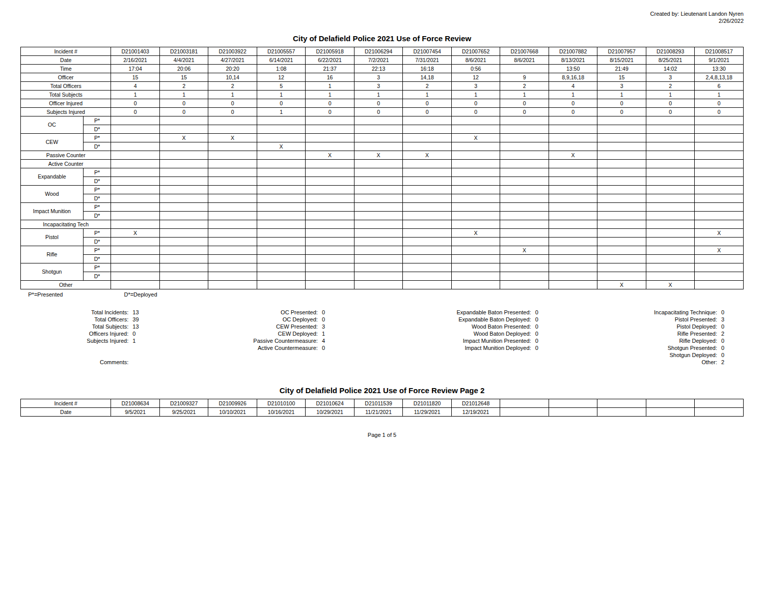Created by: Lieutenant Landon Nyren
2/26/2022
City of Delafield Police 2021 Use of Force Review
| Incident # | D21001403 | D21003181 | D21003922 | D21005557 | D21005918 | D21006294 | D21007454 | D21007652 | D21007668 | D21007882 | D21007957 | D21008293 | D21008517 |
| Date | 2/16/2021 | 4/4/2021 | 4/27/2021 | 6/14/2021 | 6/22/2021 | 7/2/2021 | 7/31/2021 | 8/6/2021 | 8/6/2021 | 8/13/2021 | 8/15/2021 | 8/25/2021 | 9/1/2021 |
| Time | 17:04 | 20:06 | 20:20 | 1:08 | 21:37 | 22:13 | 16:18 | 0:56 | | 13:50 | 21:49 | 14:02 | 13:30 |
| Officer | 15 | 15 | 10,14 | 12 | 16 | 3 | 14,18 | 12 | 9 | 8,9,16,18 | 15 | 3 | 2,4,8,13,18 |
| Total Officers | 4 | 2 | 2 | 5 | 1 | 3 | 2 | 3 | 2 | 4 | 3 | 2 | 6 |
| Total Subjects | 1 | 1 | 1 | 1 | 1 | 1 | 1 | 1 | 1 | 1 | 1 | 1 | 1 |
| Officer Injured | 0 | 0 | 0 | 0 | 0 | 0 | 0 | 0 | 0 | 0 | 0 | 0 | 0 |
| Subjects Injured | 0 | 0 | 0 | 1 | 0 | 0 | 0 | 0 | 0 | 0 | 0 | 0 | 0 |
| OC | P* | | | | | | | | | | | | | |
| D* | | | | | | | | | | | | | |
| CEW | P* | | X | X | | | | | X | | | | | |
| D* | | | | X | | | | | | | | | |
| Passive Counter | | | | | X | X | X | | | X | | | |
| Active Counter | | | | | | | | | | | | | |
| Expandable | P* | | | | | | | | | | | | | |
| D* | | | | | | | | | | | | | |
| Wood | P* | | | | | | | | | | | | | |
| D* | | | | | | | | | | | | | |
| Impact Munition | P* | | | | | | | | | | | | | |
| D* | | | | | | | | | | | | | |
| Incapacitating Tech | | | | | | | | | | | | | |
| Pistol | P* | X | | | | | | | X | | | | | X |
| D* | | | | | | | | | | | | | |
| Rifle | P* | | | | | | | | | X | | | | X |
| D* | | | | | | | | | | | | | |
| Shotgun | P* | | | | | | | | | | | | | |
| D* | | | | | | | | | | | | | |
| Other | | | | | | | | | | | X | X | |
P*=Presented D*=Deployed
| Total Incidents: | 13 | OC Presented: | 0 | Expandable Baton Presented: | 0 | Incapacitating Technique: | 0 |
| Total Officers: | 39 | OC Deployed: | 0 | Expandable Baton Deployed: | 0 | Pistol Presented: | 3 |
| Total Subjects: | 13 | CEW Presented: | 3 | Wood Baton Presented: | 0 | Pistol Deployed: | 0 |
| Officers Injured: | 0 | CEW Deployed: | 1 | Wood Baton Deployed: | 0 | Rifle Presented: | 2 |
| Subjects Injured: | 1 | Passive Countermeasure: | 4 | Impact Munition Presented: | 0 | Rifle Deployed: | 0 |
| | | Active Countermeasure: | 0 | Impact Munition Deployed: | 0 | Shotgun Presented: | 0 |
| | | | | | | Shotgun Deployed: | 0 |
| Comments: | | | | | | Other: | 2 |
City of Delafield Police 2021 Use of Force Review Page 2
| Incident # | D21008634 | D21009327 | D21009926 | D21010100 | D21010624 | D21011539 | D21011820 | D21012648 | | | | | |
| Date | 9/5/2021 | 9/25/2021 | 10/10/2021 | 10/16/2021 | 10/29/2021 | 11/21/2021 | 11/29/2021 | 12/19/2021 | | | | | |
Page 1 of 5